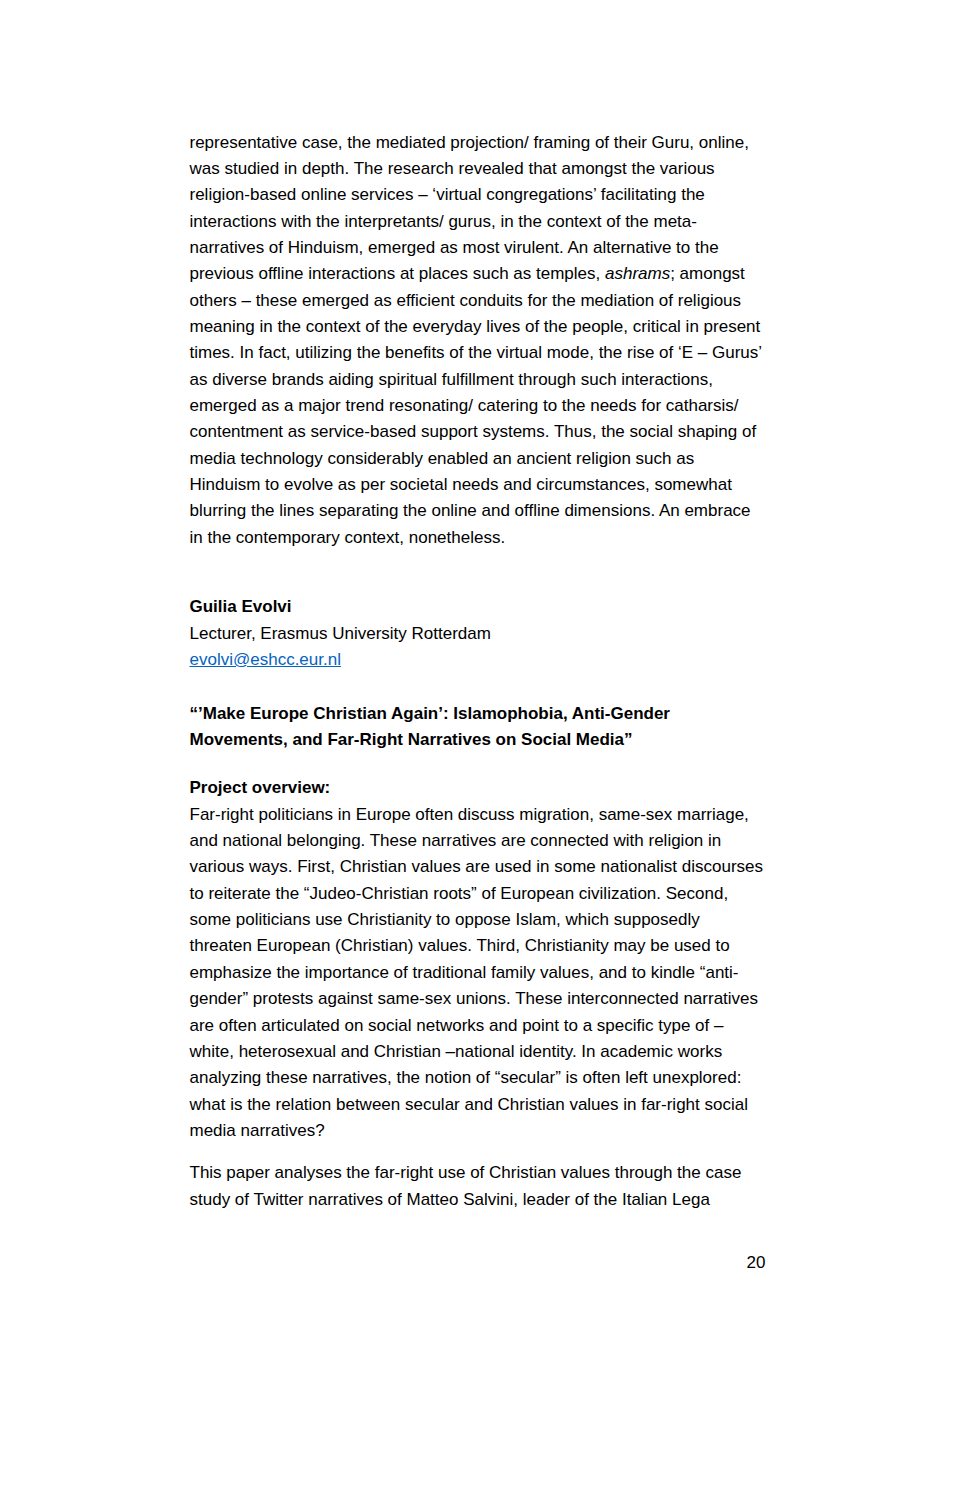representative case, the mediated projection/ framing of their Guru, online, was studied in depth. The research revealed that amongst the various religion-based online services – ‘virtual congregations’ facilitating the interactions with the interpretants/ gurus, in the context of the meta-narratives of Hinduism, emerged as most virulent. An alternative to the previous offline interactions at places such as temples, ashrams; amongst others – these emerged as efficient conduits for the mediation of religious meaning in the context of the everyday lives of the people, critical in present times. In fact, utilizing the benefits of the virtual mode, the rise of ‘E – Gurus’ as diverse brands aiding spiritual fulfillment through such interactions, emerged as a major trend resonating/ catering to the needs for catharsis/ contentment as service-based support systems. Thus, the social shaping of media technology considerably enabled an ancient religion such as Hinduism to evolve as per societal needs and circumstances, somewhat blurring the lines separating the online and offline dimensions. An embrace in the contemporary context, nonetheless.
Guilia Evolvi
Lecturer, Erasmus University Rotterdam
evolvi@eshcc.eur.nl
“’Make Europe Christian Again’: Islamophobia, Anti-Gender Movements, and Far-Right Narratives on Social Media”
Project overview:
Far-right politicians in Europe often discuss migration, same-sex marriage, and national belonging. These narratives are connected with religion in various ways. First, Christian values are used in some nationalist discourses to reiterate the “Judeo-Christian roots” of European civilization. Second, some politicians use Christianity to oppose Islam, which supposedly threaten European (Christian) values. Third, Christianity may be used to emphasize the importance of traditional family values, and to kindle “anti-gender” protests against same-sex unions. These interconnected narratives are often articulated on social networks and point to a specific type of –white, heterosexual and Christian –national identity. In academic works analyzing these narratives, the notion of “secular” is often left unexplored: what is the relation between secular and Christian values in far-right social media narratives?
This paper analyses the far-right use of Christian values through the case study of Twitter narratives of Matteo Salvini, leader of the Italian Lega
20